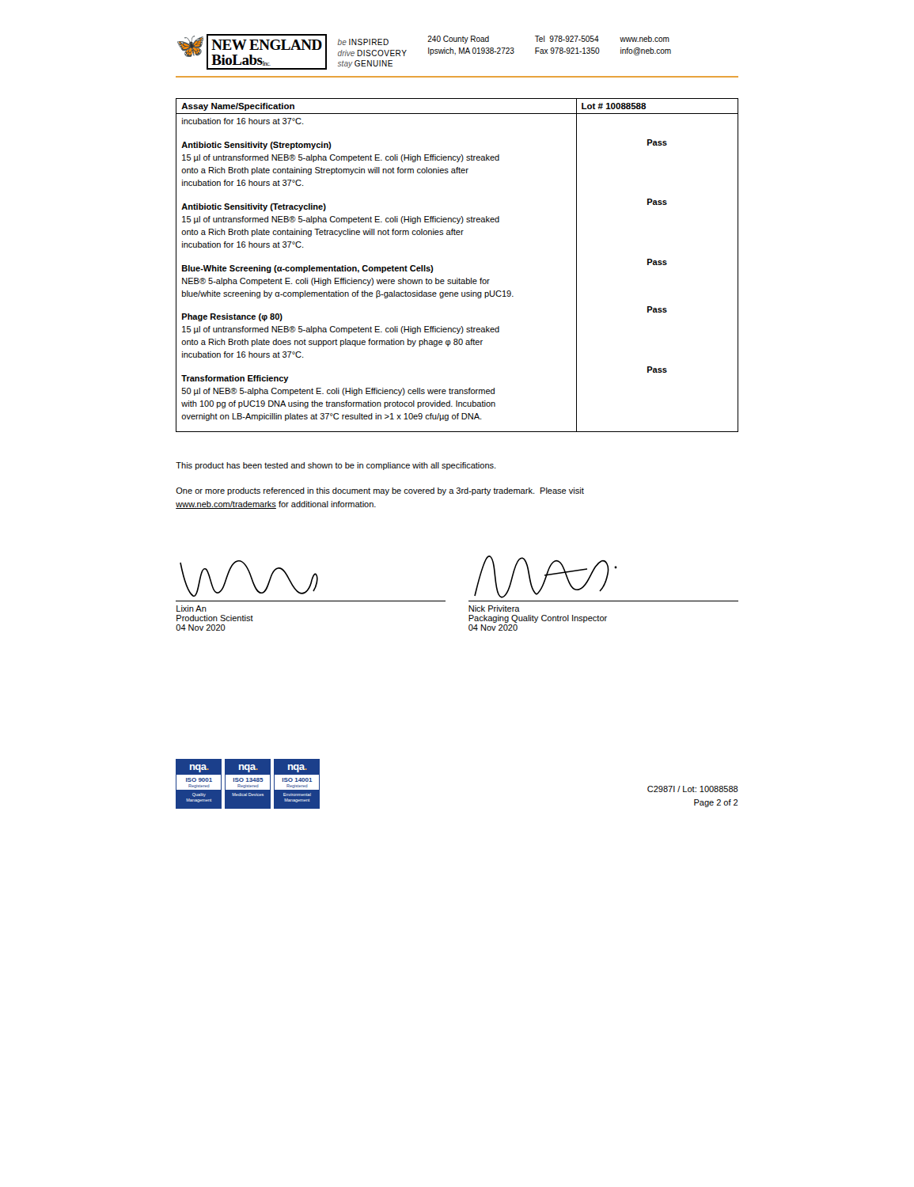🦋
NEW ENGLAND BioLabsInc.
be INSPIRED
drive DISCOVERY
stay GENUINE
240 County Road
Ipswich, MA 01938-2723
Tel 978-927-5054
Fax 978-921-1350
www.neb.com
info@neb.com
| Assay Name/Specification | Lot # 10088588 |
| --- | --- |
| incubation for 16 hours at 37°C. Antibiotic Sensitivity (Streptomycin) 15 µl of untransformed NEB® 5-alpha Competent E. coli (High Efficiency) streaked onto a Rich Broth plate containing Streptomycin will not form colonies after incubation for 16 hours at 37°C. Antibiotic Sensitivity (Tetracycline) 15 µl of untransformed NEB® 5-alpha Competent E. coli (High Efficiency) streaked onto a Rich Broth plate containing Tetracycline will not form colonies after incubation for 16 hours at 37°C. Blue-White Screening (α-complementation, Competent Cells) NEB® 5-alpha Competent E. coli (High Efficiency) were shown to be suitable for blue/white screening by α-complementation of the β-galactosidase gene using pUC19. Phage Resistance (φ 80) 15 µl of untransformed NEB® 5-alpha Competent E. coli (High Efficiency) streaked onto a Rich Broth plate does not support plaque formation by phage φ 80 after incubation for 16 hours at 37°C. Transformation Efficiency 50 µl of NEB® 5-alpha Competent E. coli (High Efficiency) cells were transformed with 100 pg of pUC19 DNA using the transformation protocol provided. Incubation overnight on LB-Ampicillin plates at 37°C resulted in >1 x 10e9 cfu/µg of DNA. | Pass Pass Pass Pass Pass |
This product has been tested and shown to be in compliance with all specifications.
One or more products referenced in this document may be covered by a 3rd-party trademark. Please visit
www.neb.com/trademarks for additional information.
Lixin An
Production Scientist
04 Nov 2020
Nick Privitera
Packaging Quality Control Inspector
04 Nov 2020
nqa.
ISO 9001
Registered
Quality
Management
nqa.
ISO 13485
Registered
Medical Devices
nqa.
ISO 14001
Registered
Environmental
Management
C2987I / Lot: 10088588
Page 2 of 2